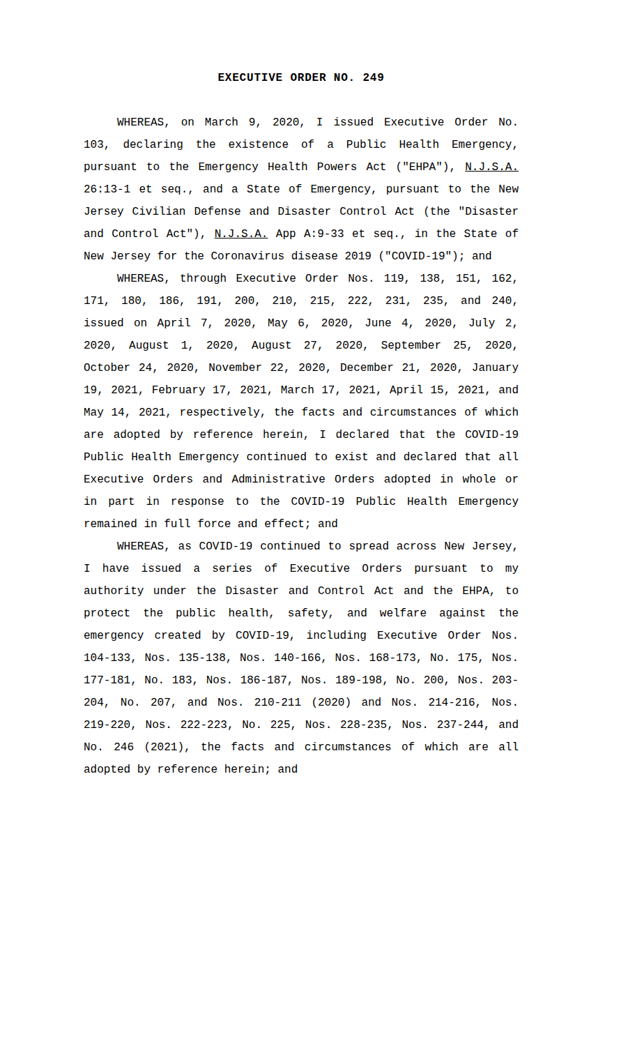Executive Order No. 249
WHEREAS, on March 9, 2020, I issued Executive Order No. 103, declaring the existence of a Public Health Emergency, pursuant to the Emergency Health Powers Act ("EHPA"), N.J.S.A. 26:13-1 et seq., and a State of Emergency, pursuant to the New Jersey Civilian Defense and Disaster Control Act (the "Disaster and Control Act"), N.J.S.A. App A:9-33 et seq., in the State of New Jersey for the Coronavirus disease 2019 ("COVID-19"); and
WHEREAS, through Executive Order Nos. 119, 138, 151, 162, 171, 180, 186, 191, 200, 210, 215, 222, 231, 235, and 240, issued on April 7, 2020, May 6, 2020, June 4, 2020, July 2, 2020, August 1, 2020, August 27, 2020, September 25, 2020, October 24, 2020, November 22, 2020, December 21, 2020, January 19, 2021, February 17, 2021, March 17, 2021, April 15, 2021, and May 14, 2021, respectively, the facts and circumstances of which are adopted by reference herein, I declared that the COVID-19 Public Health Emergency continued to exist and declared that all Executive Orders and Administrative Orders adopted in whole or in part in response to the COVID-19 Public Health Emergency remained in full force and effect; and
WHEREAS, as COVID-19 continued to spread across New Jersey, I have issued a series of Executive Orders pursuant to my authority under the Disaster and Control Act and the EHPA, to protect the public health, safety, and welfare against the emergency created by COVID-19, including Executive Order Nos. 104-133, Nos. 135-138, Nos. 140-166, Nos. 168-173, No. 175, Nos. 177-181, No. 183, Nos. 186-187, Nos. 189-198, No. 200, Nos. 203-204, No. 207, and Nos. 210-211 (2020) and Nos. 214-216, Nos. 219-220, Nos. 222-223, No. 225, Nos. 228-235, Nos. 237-244, and No. 246 (2021), the facts and circumstances of which are all adopted by reference herein; and